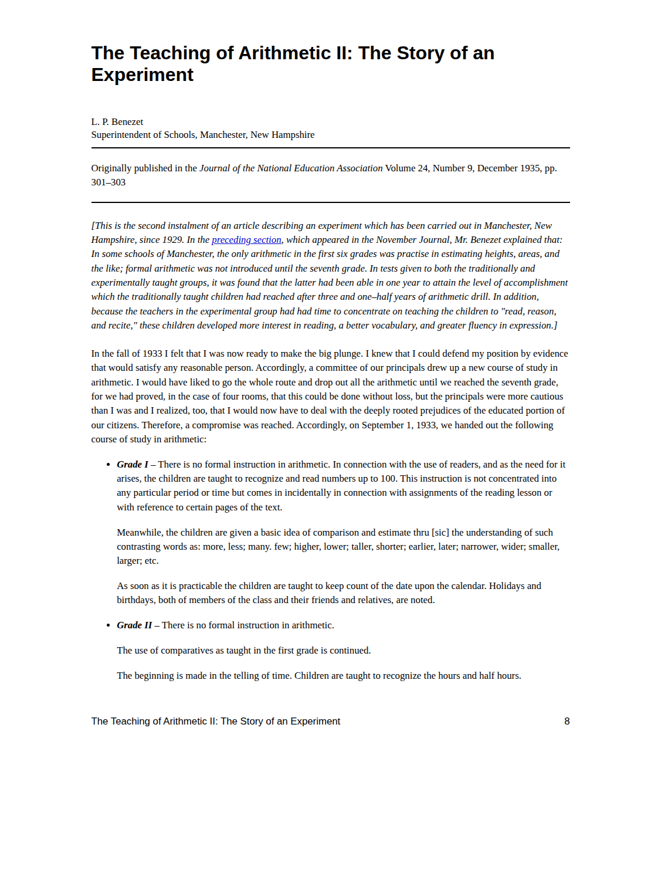The Teaching of Arithmetic II: The Story of an Experiment
L. P. Benezet
Superintendent of Schools, Manchester, New Hampshire
Originally published in the Journal of the National Education Association Volume 24, Number 9, December 1935, pp. 301–303
[This is the second instalment of an article describing an experiment which has been carried out in Manchester, New Hampshire, since 1929. In the preceding section, which appeared in the November Journal, Mr. Benezet explained that: In some schools of Manchester, the only arithmetic in the first six grades was practise in estimating heights, areas, and the like; formal arithmetic was not introduced until the seventh grade. In tests given to both the traditionally and experimentally taught groups, it was found that the latter had been able in one year to attain the level of accomplishment which the traditionally taught children had reached after three and one–half years of arithmetic drill. In addition, because the teachers in the experimental group had had time to concentrate on teaching the children to "read, reason, and recite," these children developed more interest in reading, a better vocabulary, and greater fluency in expression.]
In the fall of 1933 I felt that I was now ready to make the big plunge. I knew that I could defend my position by evidence that would satisfy any reasonable person. Accordingly, a committee of our principals drew up a new course of study in arithmetic. I would have liked to go the whole route and drop out all the arithmetic until we reached the seventh grade, for we had proved, in the case of four rooms, that this could be done without loss, but the principals were more cautious than I was and I realized, too, that I would now have to deal with the deeply rooted prejudices of the educated portion of our citizens. Therefore, a compromise was reached. Accordingly, on September 1, 1933, we handed out the following course of study in arithmetic:
Grade I – There is no formal instruction in arithmetic. In connection with the use of readers, and as the need for it arises, the children are taught to recognize and read numbers up to 100. This instruction is not concentrated into any particular period or time but comes in incidentally in connection with assignments of the reading lesson or with reference to certain pages of the text.
Meanwhile, the children are given a basic idea of comparison and estimate thru [sic] the understanding of such contrasting words as: more, less; many. few; higher, lower; taller, shorter; earlier, later; narrower, wider; smaller, larger; etc.
As soon as it is practicable the children are taught to keep count of the date upon the calendar. Holidays and birthdays, both of members of the class and their friends and relatives, are noted.
Grade II – There is no formal instruction in arithmetic.
The use of comparatives as taught in the first grade is continued.
The beginning is made in the telling of time. Children are taught to recognize the hours and half hours.
The Teaching of Arithmetic II: The Story of an Experiment 8